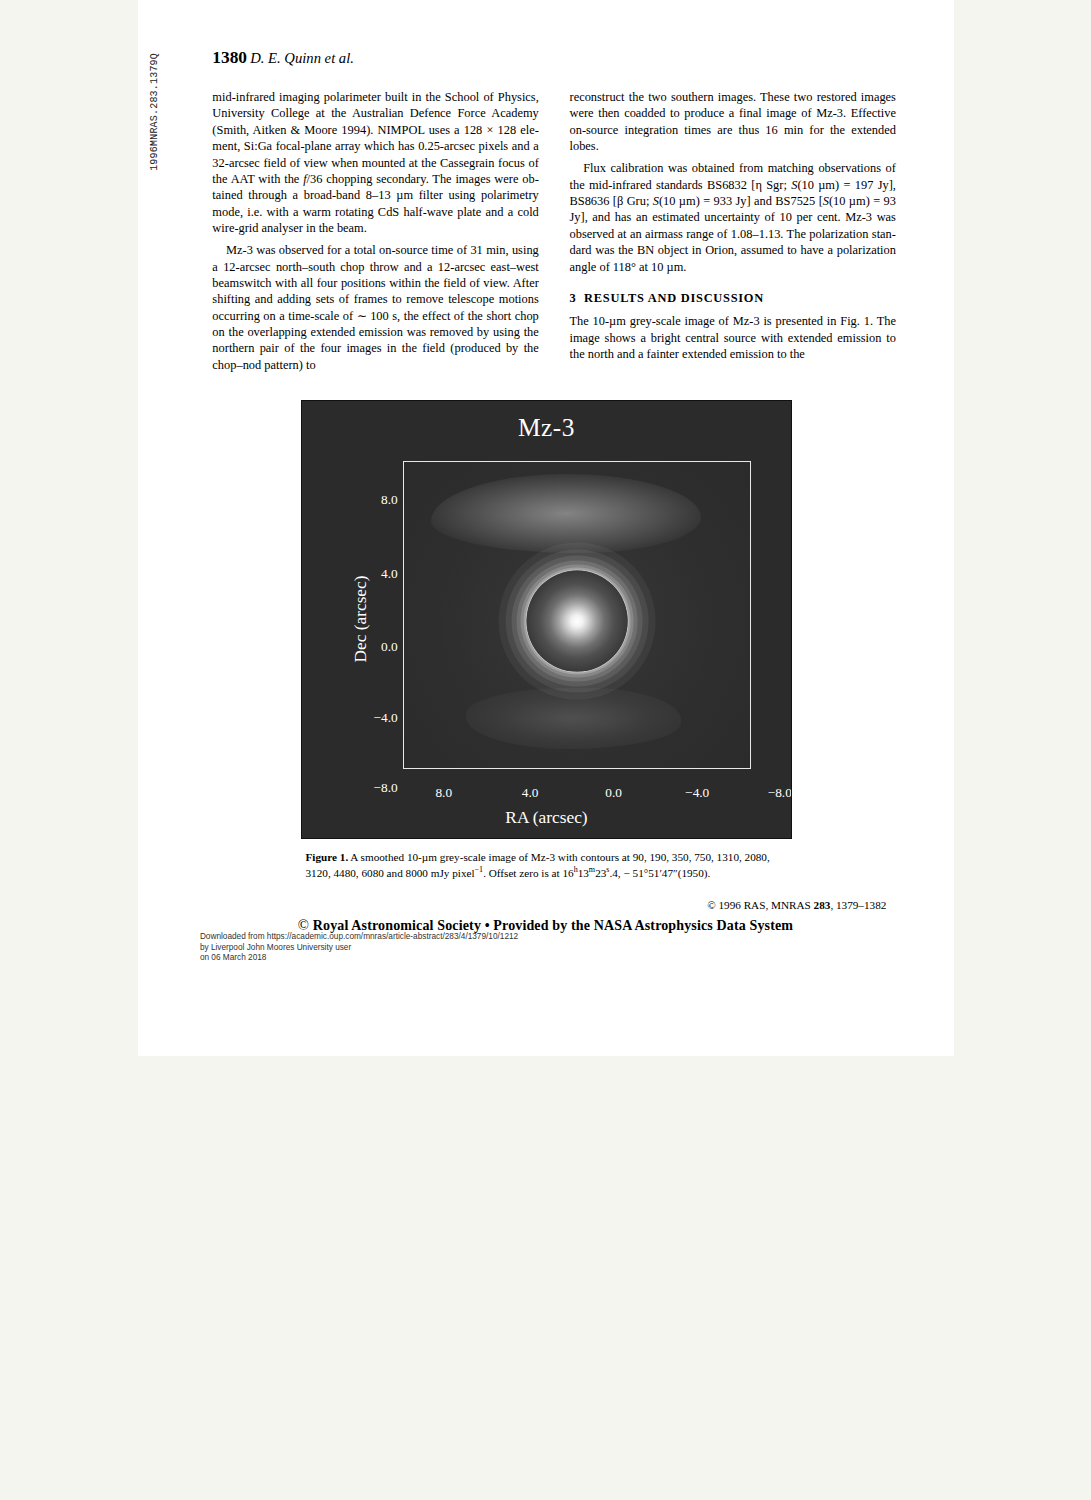1996MNRAS.283.1379Q
1380 D. E. Quinn et al.
mid-infrared imaging polarimeter built in the School of Physics, University College at the Australian Defence Force Academy (Smith, Aitken & Moore 1994). NIMPOL uses a 128 × 128 element, Si:Ga focal-plane array which has 0.25-arcsec pixels and a 32-arcsec field of view when mounted at the Cassegrain focus of the AAT with the f/36 chopping secondary. The images were obtained through a broad-band 8–13 µm filter using polarimetry mode, i.e. with a warm rotating CdS half-wave plate and a cold wire-grid analyser in the beam.
Mz-3 was observed for a total on-source time of 31 min, using a 12-arcsec north–south chop throw and a 12-arcsec east–west beamswitch with all four positions within the field of view. After shifting and adding sets of frames to remove telescope motions occurring on a time-scale of ∼ 100 s, the effect of the short chop on the overlapping extended emission was removed by using the northern pair of the four images in the field (produced by the chop–nod pattern) to
reconstruct the two southern images. These two restored images were then coadded to produce a final image of Mz-3. Effective on-source integration times are thus 16 min for the extended lobes.
Flux calibration was obtained from matching observations of the mid-infrared standards BS6832 [η Sgr; S(10 µm) = 197 Jy], BS8636 [β Gru; S(10 µm) = 933 Jy] and BS7525 [S(10 µm) = 93 Jy], and has an estimated uncertainty of 10 per cent. Mz-3 was observed at an airmass range of 1.08–1.13. The polarization standard was the BN object in Orion, assumed to have a polarization angle of 118° at 10 µm.
3 RESULTS AND DISCUSSION
The 10-µm grey-scale image of Mz-3 is presented in Fig. 1. The image shows a bright central source with extended emission to the north and a fainter extended emission to the
Mz-3
Dec (arcsec)
RA (arcsec)
8.0
4.0
0.0
−4.0
−8.0
8.0
4.0
0.0
−4.0
−8.0
Figure 1. A smoothed 10-µm grey-scale image of Mz-3 with contours at 90, 190, 350, 750, 1310, 2080, 3120, 4480, 6080 and 8000 mJy pixel−1. Offset zero is at 16h13m23s.4, − 51°51′47″(1950).
© 1996 RAS, MNRAS 283, 1379–1382
© Royal Astronomical Society • Provided by the NASA Astrophysics Data System
Downloaded from https://academic.oup.com/mnras/article-abstract/283/4/1379/10/1212
by Liverpool John Moores University user
on 06 March 2018